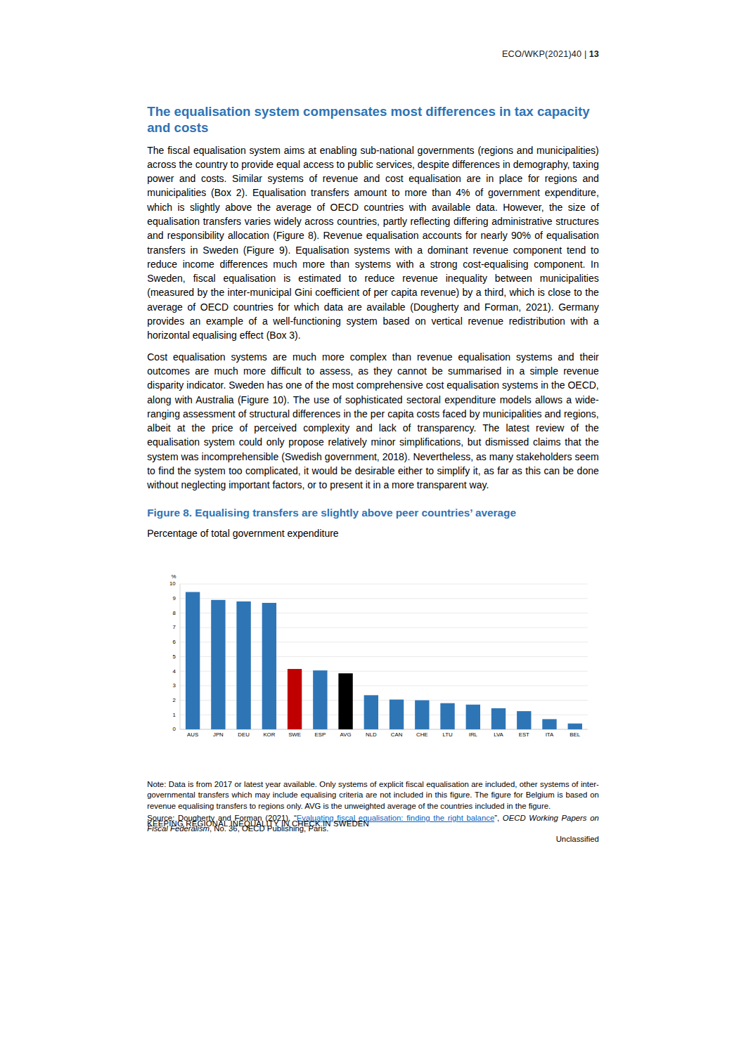ECO/WKP(2021)40 | 13
The equalisation system compensates most differences in tax capacity and costs
The fiscal equalisation system aims at enabling sub-national governments (regions and municipalities) across the country to provide equal access to public services, despite differences in demography, taxing power and costs. Similar systems of revenue and cost equalisation are in place for regions and municipalities (Box 2). Equalisation transfers amount to more than 4% of government expenditure, which is slightly above the average of OECD countries with available data. However, the size of equalisation transfers varies widely across countries, partly reflecting differing administrative structures and responsibility allocation (Figure 8). Revenue equalisation accounts for nearly 90% of equalisation transfers in Sweden (Figure 9). Equalisation systems with a dominant revenue component tend to reduce income differences much more than systems with a strong cost-equalising component. In Sweden, fiscal equalisation is estimated to reduce revenue inequality between municipalities (measured by the inter-municipal Gini coefficient of per capita revenue) by a third, which is close to the average of OECD countries for which data are available (Dougherty and Forman, 2021). Germany provides an example of a well-functioning system based on vertical revenue redistribution with a horizontal equalising effect (Box 3).
Cost equalisation systems are much more complex than revenue equalisation systems and their outcomes are much more difficult to assess, as they cannot be summarised in a simple revenue disparity indicator. Sweden has one of the most comprehensive cost equalisation systems in the OECD, along with Australia (Figure 10). The use of sophisticated sectoral expenditure models allows a wide-ranging assessment of structural differences in the per capita costs faced by municipalities and regions, albeit at the price of perceived complexity and lack of transparency. The latest review of the equalisation system could only propose relatively minor simplifications, but dismissed claims that the system was incomprehensible (Swedish government, 2018). Nevertheless, as many stakeholders seem to find the system too complicated, it would be desirable either to simplify it, as far as this can be done without neglecting important factors, or to present it in a more transparent way.
Figure 8. Equalising transfers are slightly above peer countries’ average
Percentage of total government expenditure
% 10 9 8 7 6 5 4 3 2 1 0 AUS JPN DEU KOR SWE ESP AVG NLD CAN CHE LTU IRL LVA EST ITA BEL
Note: Data is from 2017 or latest year available. Only systems of explicit fiscal equalisation are included, other systems of inter-governmental transfers which may include equalising criteria are not included in this figure. The figure for Belgium is based on revenue equalising transfers to regions only. AVG is the unweighted average of the countries included in the figure.
Source: Dougherty and Forman (2021), “Evaluating fiscal equalisation: finding the right balance”, OECD Working Papers on Fiscal Federalism, No. 36, OECD Publishing, Paris.
KEEPING REGIONAL INEQUALITY IN CHECK IN SWEDEN
Unclassified